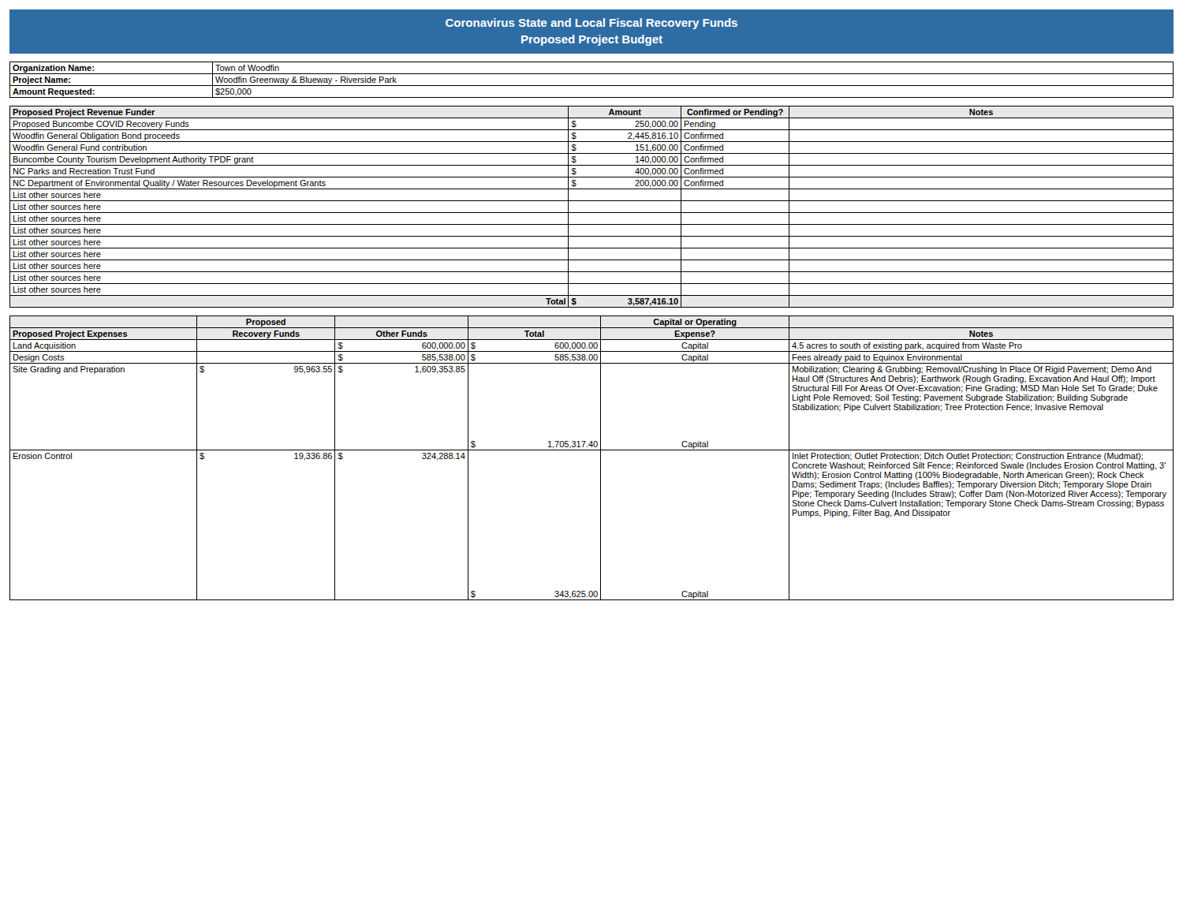Coronavirus State and Local Fiscal Recovery Funds
Proposed Project Budget
| Organization Name: | Town of Woodfin |
| Project Name: | Woodfin Greenway & Blueway - Riverside Park |
| Amount Requested: | $250,000 |
| Proposed Project Revenue Funder | Amount | Confirmed or Pending? | Notes |
| Proposed Buncombe COVID Recovery Funds | $ | 250,000.00 | Pending | |
| Woodfin General Obligation Bond proceeds | $ | 2,445,816.10 | Confirmed | |
| Woodfin General Fund contribution | $ | 151,600.00 | Confirmed | |
| Buncombe County Tourism Development Authority TPDF grant | $ | 140,000.00 | Confirmed | |
| NC Parks and Recreation Trust Fund | $ | 400,000.00 | Confirmed | |
| NC Department of Environmental Quality / Water Resources Development Grants | $ | 200,000.00 | Confirmed | |
| List other sources here | | | | |
| List other sources here | | | | |
| List other sources here | | | | |
| List other sources here | | | | |
| List other sources here | | | | |
| List other sources here | | | | |
| List other sources here | | | | |
| List other sources here | | | | |
| List other sources here | | | | |
| Total | $ | 3,587,416.10 | | |
| | Proposed | | | Capital or Operating | |
| Proposed Project Expenses | Recovery Funds | Other Funds | Total | Expense? | Notes |
| Land Acquisition | | | $ | 600,000.00 | $ | 600,000.00 | Capital | 4.5 acres to south of existing park, acquired from Waste Pro |
| Design Costs | | | $ | 585,538.00 | $ | 585,538.00 | Capital | Fees already paid to Equinox Environmental |
| Site Grading and Preparation | $ | 95,963.55 | $ | 1,609,353.85 | $ | 1,705,317.40 | Capital | Mobilization; Clearing & Grubbing; Removal/Crushing In Place Of Rigid Pavement; Demo And Haul Off (Structures And Debris); Earthwork (Rough Grading, Excavation And Haul Off); Import Structural Fill For Areas Of Over-Excavation; Fine Grading; MSD Man Hole Set To Grade; Duke Light Pole Removed; Soil Testing; Pavement Subgrade Stabilization; Building Subgrade Stabilization; Pipe Culvert Stabilization; Tree Protection Fence; Invasive Removal |
| Erosion Control | $ | 19,336.86 | $ | 324,288.14 | $ | 343,625.00 | Capital | Inlet Protection; Outlet Protection; Ditch Outlet Protection; Construction Entrance (Mudmat); Concrete Washout; Reinforced Silt Fence; Reinforced Swale (Includes Erosion Control Matting, 3' Width); Erosion Control Matting (100% Biodegradable, North American Green); Rock Check Dams; Sediment Traps; (Includes Baffles); Temporary Diversion Ditch; Temporary Slope Drain Pipe; Temporary Seeding (Includes Straw); Coffer Dam (Non-Motorized River Access); Temporary Stone Check Dams-Culvert Installation; Temporary Stone Check Dams-Stream Crossing; Bypass Pumps, Piping, Filter Bag, And Dissipator |